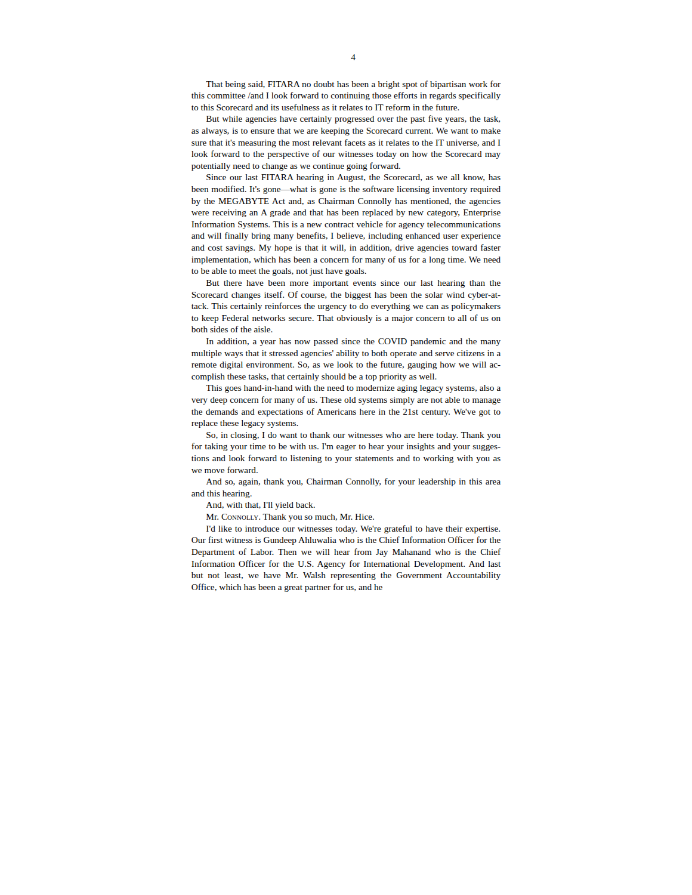4
That being said, FITARA no doubt has been a bright spot of bipartisan work for this committee /and I look forward to continuing those efforts in regards specifically to this Scorecard and its usefulness as it relates to IT reform in the future.
But while agencies have certainly progressed over the past five years, the task, as always, is to ensure that we are keeping the Scorecard current. We want to make sure that it's measuring the most relevant facets as it relates to the IT universe, and I look forward to the perspective of our witnesses today on how the Scorecard may potentially need to change as we continue going forward.
Since our last FITARA hearing in August, the Scorecard, as we all know, has been modified. It's gone—what is gone is the software licensing inventory required by the MEGABYTE Act and, as Chairman Connolly has mentioned, the agencies were receiving an A grade and that has been replaced by new category, Enterprise Information Systems. This is a new contract vehicle for agency telecommunications and will finally bring many benefits, I believe, including enhanced user experience and cost savings. My hope is that it will, in addition, drive agencies toward faster implementation, which has been a concern for many of us for a long time. We need to be able to meet the goals, not just have goals.
But there have been more important events since our last hearing than the Scorecard changes itself. Of course, the biggest has been the solar wind cyber-attack. This certainly reinforces the urgency to do everything we can as policymakers to keep Federal networks secure. That obviously is a major concern to all of us on both sides of the aisle.
In addition, a year has now passed since the COVID pandemic and the many multiple ways that it stressed agencies' ability to both operate and serve citizens in a remote digital environment. So, as we look to the future, gauging how we will accomplish these tasks, that certainly should be a top priority as well.
This goes hand-in-hand with the need to modernize aging legacy systems, also a very deep concern for many of us. These old systems simply are not able to manage the demands and expectations of Americans here in the 21st century. We've got to replace these legacy systems.
So, in closing, I do want to thank our witnesses who are here today. Thank you for taking your time to be with us. I'm eager to hear your insights and your suggestions and look forward to listening to your statements and to working with you as we move forward.
And so, again, thank you, Chairman Connolly, for your leadership in this area and this hearing.
And, with that, I'll yield back.
Mr. Connolly. Thank you so much, Mr. Hice.
I'd like to introduce our witnesses today. We're grateful to have their expertise. Our first witness is Gundeep Ahluwalia who is the Chief Information Officer for the Department of Labor. Then we will hear from Jay Mahanand who is the Chief Information Officer for the U.S. Agency for International Development. And last but not least, we have Mr. Walsh representing the Government Accountability Office, which has been a great partner for us, and he